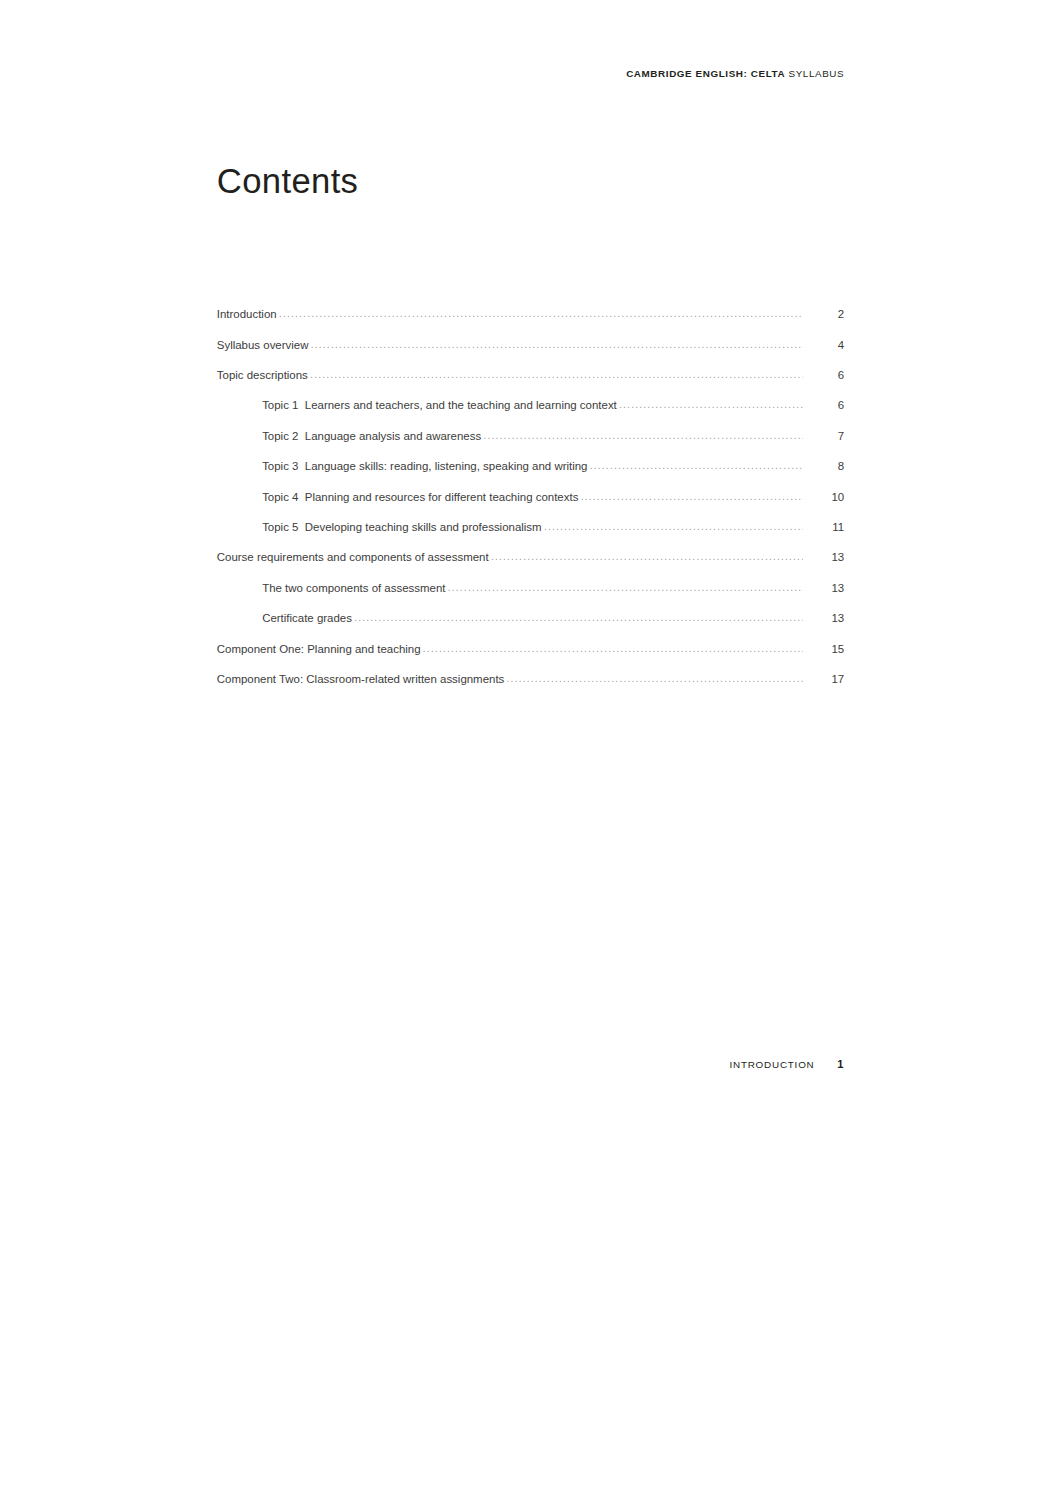CAMBRIDGE ENGLISH: CELTA SYLLABUS
Contents
Introduction .................................................................................................................................................................................................................................................................................................................. 2
Syllabus overview .................................................................................................................................................................................................................................................................................................................. 4
Topic descriptions .................................................................................................................................................................................................................................................................................................................. 6
Topic 1 Learners and teachers, and the teaching and learning context .................................................................................................................................................................................................................................................................................................................. 6
Topic 2 Language analysis and awareness .................................................................................................................................................................................................................................................................................................................. 7
Topic 3 Language skills: reading, listening, speaking and writing .................................................................................................................................................................................................................................................................................................................. 8
Topic 4 Planning and resources for different teaching contexts .................................................................................................................................................................................................................................................................................................................. 10
Topic 5 Developing teaching skills and professionalism .................................................................................................................................................................................................................................................................................................................. 11
Course requirements and components of assessment .................................................................................................................................................................................................................................................................................................................. 13
The two components of assessment .................................................................................................................................................................................................................................................................................................................. 13
Certificate grades .................................................................................................................................................................................................................................................................................................................. 13
Component One: Planning and teaching .................................................................................................................................................................................................................................................................................................................. 15
Component Two: Classroom-related written assignments .................................................................................................................................................................................................................................................................................................................. 17
INTRODUCTION 1